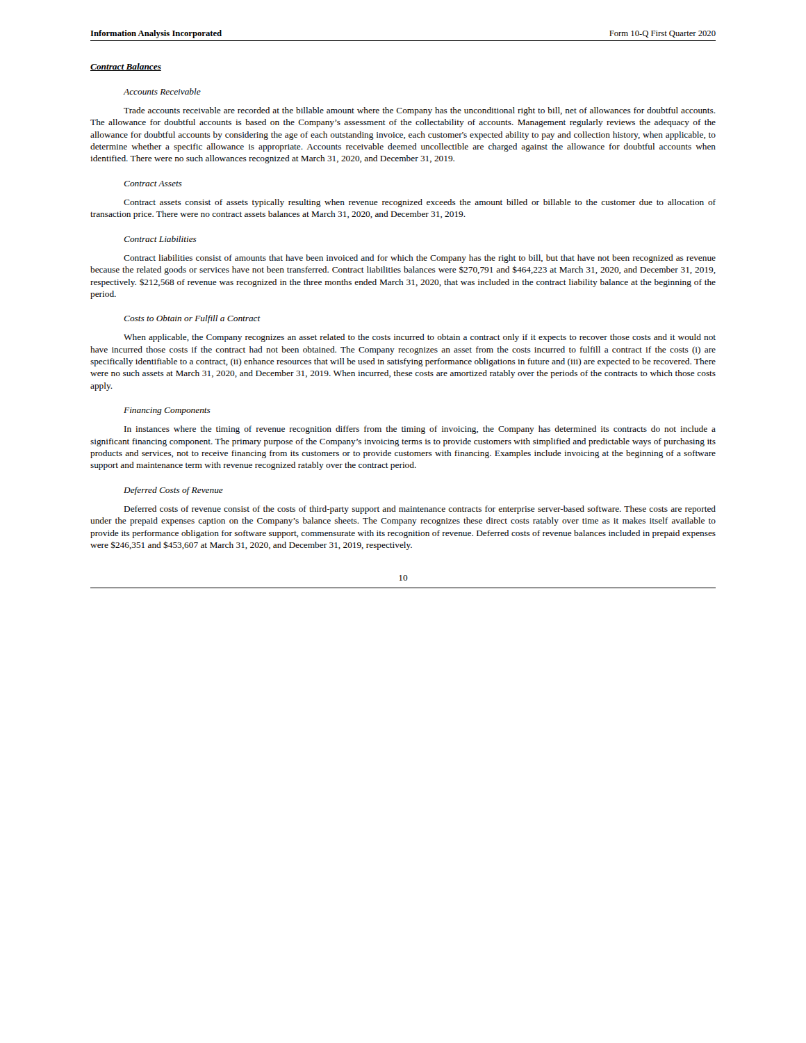Information Analysis Incorporated
Form 10-Q First Quarter 2020
Contract Balances
Accounts Receivable
Trade accounts receivable are recorded at the billable amount where the Company has the unconditional right to bill, net of allowances for doubtful accounts. The allowance for doubtful accounts is based on the Company’s assessment of the collectability of accounts. Management regularly reviews the adequacy of the allowance for doubtful accounts by considering the age of each outstanding invoice, each customer's expected ability to pay and collection history, when applicable, to determine whether a specific allowance is appropriate. Accounts receivable deemed uncollectible are charged against the allowance for doubtful accounts when identified. There were no such allowances recognized at March 31, 2020, and December 31, 2019.
Contract Assets
Contract assets consist of assets typically resulting when revenue recognized exceeds the amount billed or billable to the customer due to allocation of transaction price. There were no contract assets balances at March 31, 2020, and December 31, 2019.
Contract Liabilities
Contract liabilities consist of amounts that have been invoiced and for which the Company has the right to bill, but that have not been recognized as revenue because the related goods or services have not been transferred. Contract liabilities balances were $270,791 and $464,223 at March 31, 2020, and December 31, 2019, respectively. $212,568 of revenue was recognized in the three months ended March 31, 2020, that was included in the contract liability balance at the beginning of the period.
Costs to Obtain or Fulfill a Contract
When applicable, the Company recognizes an asset related to the costs incurred to obtain a contract only if it expects to recover those costs and it would not have incurred those costs if the contract had not been obtained. The Company recognizes an asset from the costs incurred to fulfill a contract if the costs (i) are specifically identifiable to a contract, (ii) enhance resources that will be used in satisfying performance obligations in future and (iii) are expected to be recovered. There were no such assets at March 31, 2020, and December 31, 2019. When incurred, these costs are amortized ratably over the periods of the contracts to which those costs apply.
Financing Components
In instances where the timing of revenue recognition differs from the timing of invoicing, the Company has determined its contracts do not include a significant financing component. The primary purpose of the Company’s invoicing terms is to provide customers with simplified and predictable ways of purchasing its products and services, not to receive financing from its customers or to provide customers with financing. Examples include invoicing at the beginning of a software support and maintenance term with revenue recognized ratably over the contract period.
Deferred Costs of Revenue
Deferred costs of revenue consist of the costs of third-party support and maintenance contracts for enterprise server-based software. These costs are reported under the prepaid expenses caption on the Company’s balance sheets. The Company recognizes these direct costs ratably over time as it makes itself available to provide its performance obligation for software support, commensurate with its recognition of revenue. Deferred costs of revenue balances included in prepaid expenses were $246,351 and $453,607 at March 31, 2020, and December 31, 2019, respectively.
10